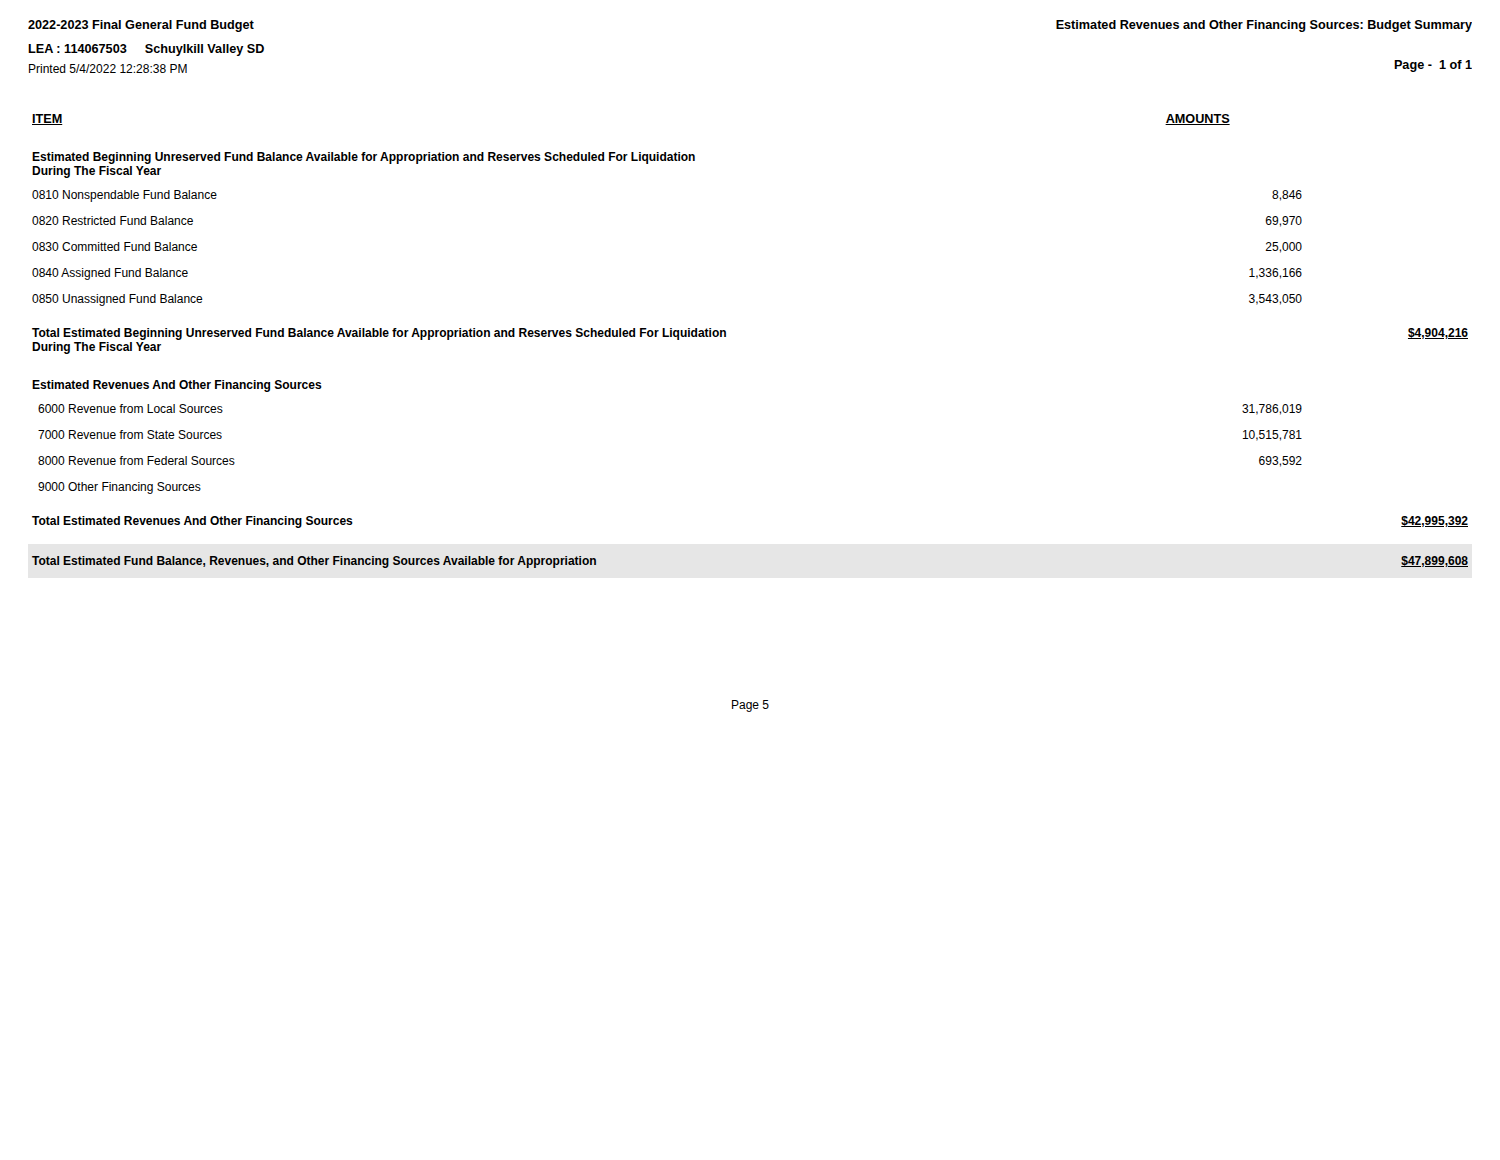2022-2023 Final General Fund Budget
LEA : 114067503 Schuylkill Valley SD
Printed 5/4/2022 12:28:38 PM
Estimated Revenues and Other Financing Sources: Budget Summary
Page - 1 of 1
| ITEM | AMOUNTS |
| --- | --- |
| Estimated Beginning Unreserved Fund Balance Available for Appropriation and Reserves Scheduled For Liquidation During The Fiscal Year |
| 0810 Nonspendable Fund Balance | 8,846 |
| 0820 Restricted Fund Balance | 69,970 |
| 0830 Committed Fund Balance | 25,000 |
| 0840 Assigned Fund Balance | 1,336,166 |
| 0850 Unassigned Fund Balance | 3,543,050 |
| Total Estimated Beginning Unreserved Fund Balance Available for Appropriation and Reserves Scheduled For Liquidation During The Fiscal Year | $4,904,216 |
| Estimated Revenues And Other Financing Sources |
| 6000 Revenue from Local Sources | 31,786,019 |
| 7000 Revenue from State Sources | 10,515,781 |
| 8000 Revenue from Federal Sources | 693,592 |
| 9000 Other Financing Sources | |
| Total Estimated Revenues And Other Financing Sources | $42,995,392 |
| Total Estimated Fund Balance, Revenues, and Other Financing Sources Available for Appropriation | $47,899,608 |
Page 5